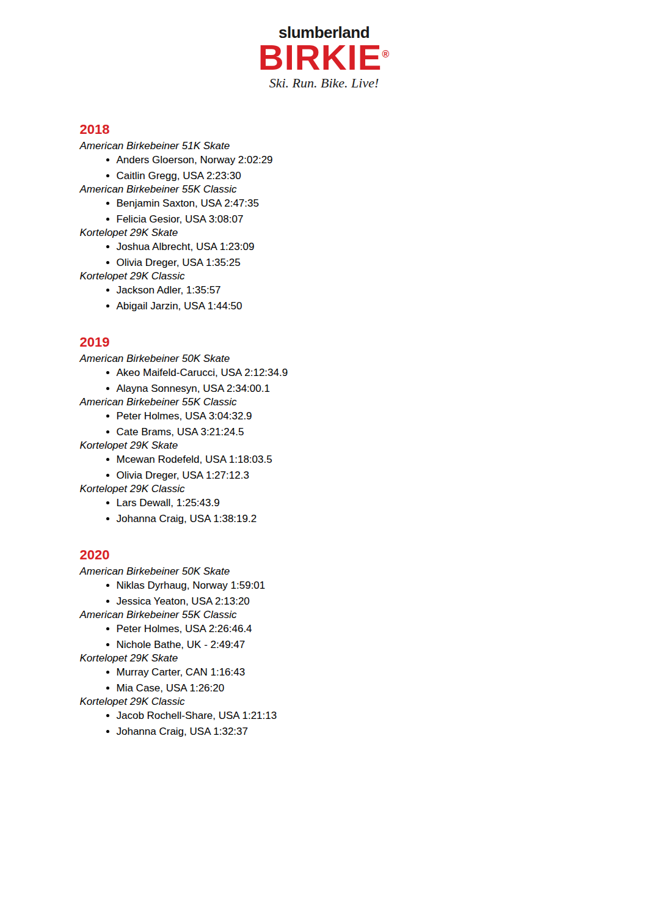slumberland
BIRKIE®
Ski. Run. Bike. Live!
2018
American Birkebeiner 51K Skate
Anders Gloerson, Norway 2:02:29
Caitlin Gregg, USA 2:23:30
American Birkebeiner 55K Classic
Benjamin Saxton, USA 2:47:35
Felicia Gesior, USA 3:08:07
Kortelopet 29K Skate
Joshua Albrecht, USA 1:23:09
Olivia Dreger, USA 1:35:25
Kortelopet 29K Classic
Jackson Adler, 1:35:57
Abigail Jarzin, USA 1:44:50
2019
American Birkebeiner 50K Skate
Akeo Maifeld-Carucci, USA 2:12:34.9
Alayna Sonnesyn, USA 2:34:00.1
American Birkebeiner 55K Classic
Peter Holmes, USA 3:04:32.9
Cate Brams, USA 3:21:24.5
Kortelopet 29K Skate
Mcewan Rodefeld, USA 1:18:03.5
Olivia Dreger, USA 1:27:12.3
Kortelopet 29K Classic
Lars Dewall, 1:25:43.9
Johanna Craig, USA 1:38:19.2
2020
American Birkebeiner 50K Skate
Niklas Dyrhaug, Norway 1:59:01
Jessica Yeaton, USA 2:13:20
American Birkebeiner 55K Classic
Peter Holmes, USA 2:26:46.4
Nichole Bathe, UK - 2:49:47
Kortelopet 29K Skate
Murray Carter, CAN 1:16:43
Mia Case, USA 1:26:20
Kortelopet 29K Classic
Jacob Rochell-Share, USA 1:21:13
Johanna Craig, USA 1:32:37